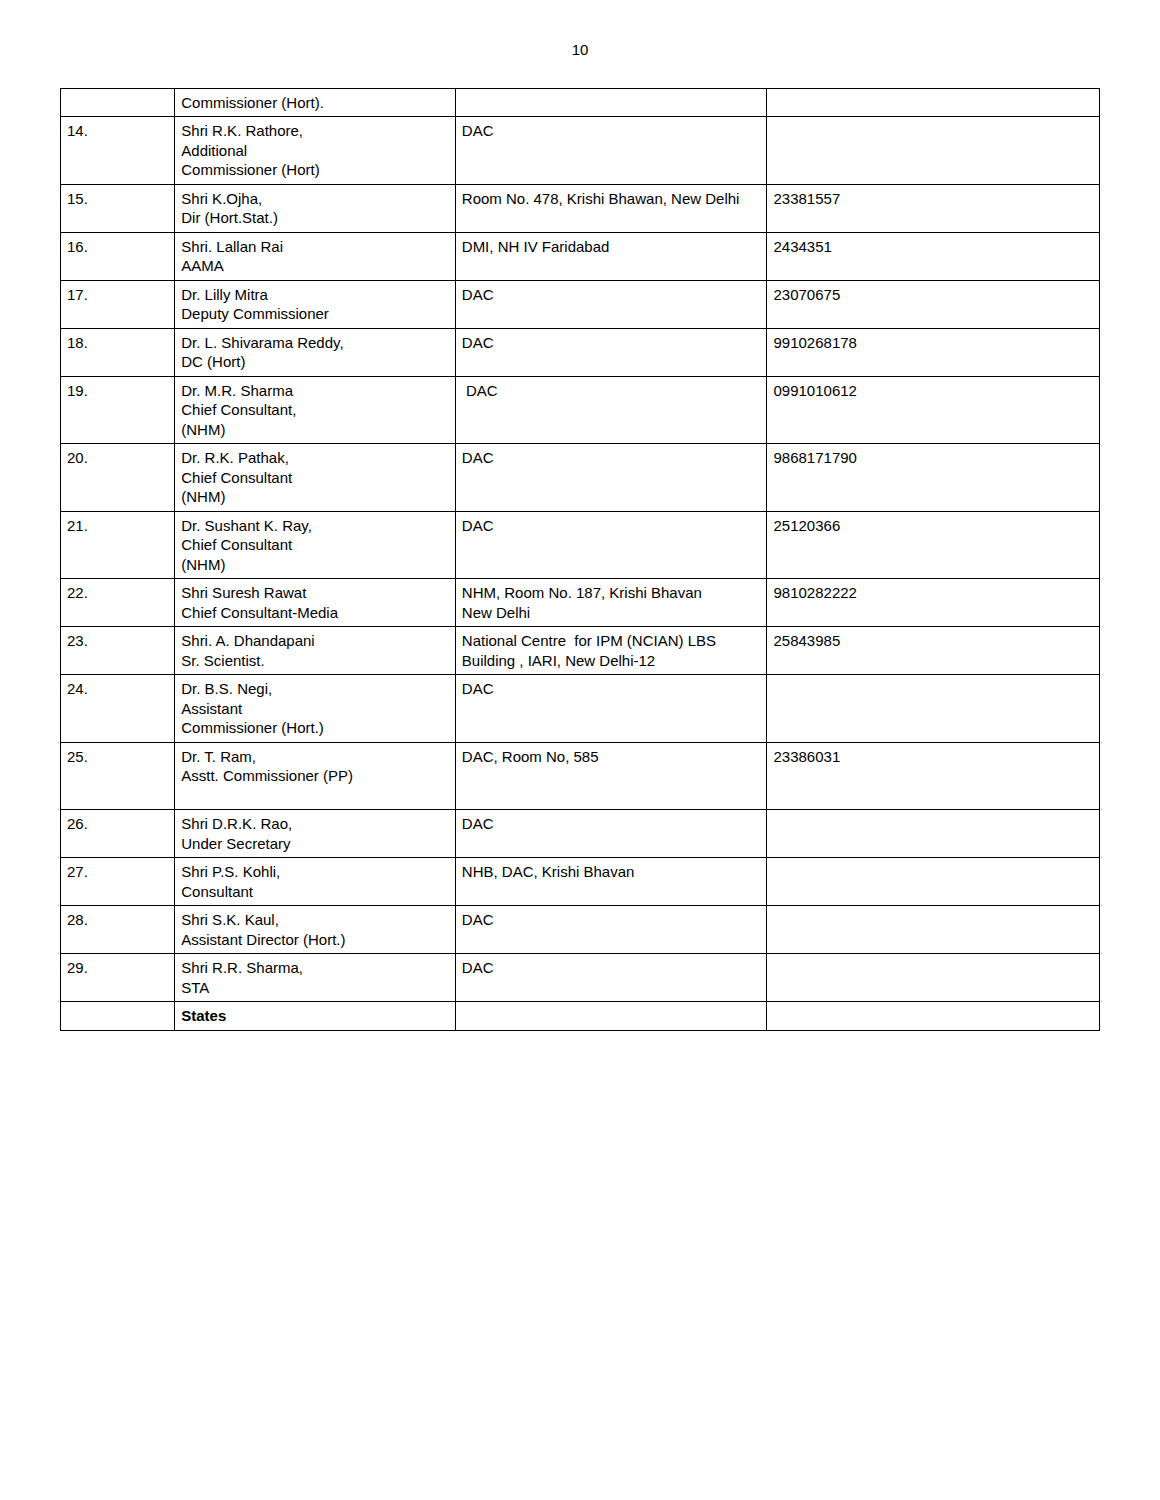10
| | Commissioner (Hort). | | |
| 14. | Shri R.K. Rathore, Additional Commissioner (Hort) | DAC | |
| 15. | Shri K.Ojha, Dir (Hort.Stat.) | Room No. 478, Krishi Bhawan, New Delhi | 23381557 |
| 16. | Shri. Lallan Rai AAMA | DMI, NH IV Faridabad | 2434351 |
| 17. | Dr. Lilly Mitra Deputy Commissioner | DAC | 23070675 |
| 18. | Dr. L. Shivarama Reddy, DC (Hort) | DAC | 9910268178 |
| 19. | Dr. M.R. Sharma Chief Consultant, (NHM) | DAC | 0991010612 |
| 20. | Dr. R.K. Pathak, Chief Consultant (NHM) | DAC | 9868171790 |
| 21. | Dr. Sushant K. Ray, Chief Consultant (NHM) | DAC | 25120366 |
| 22. | Shri Suresh Rawat Chief Consultant-Media | NHM, Room No. 187, Krishi Bhavan New Delhi | 9810282222 |
| 23. | Shri. A. Dhandapani Sr. Scientist. | National Centre for IPM (NCIAN) LBS Building , IARI, New Delhi-12 | 25843985 |
| 24. | Dr. B.S. Negi, Assistant Commissioner (Hort.) | DAC | |
| 25. | Dr. T. Ram, Asstt. Commissioner (PP) | DAC, Room No, 585 | 23386031 |
| 26. | Shri D.R.K. Rao, Under Secretary | DAC | |
| 27. | Shri P.S. Kohli, Consultant | NHB, DAC, Krishi Bhavan | |
| 28. | Shri S.K. Kaul, Assistant Director (Hort.) | DAC | |
| 29. | Shri R.R. Sharma, STA | DAC | |
| | States | | |